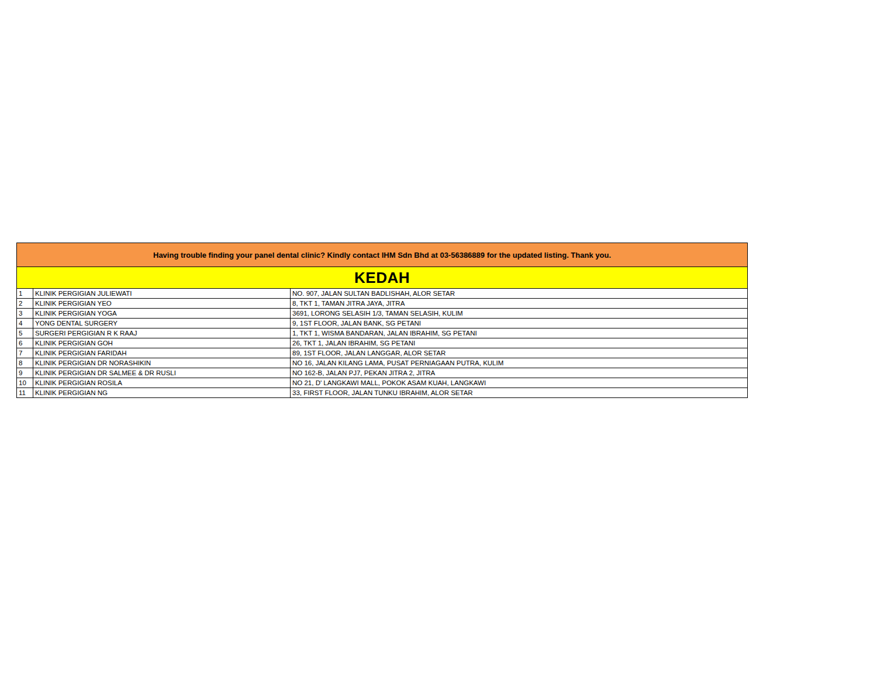| Having trouble finding your panel dental clinic? Kindly contact IHM Sdn Bhd at 03-56386889 for the updated listing. Thank you. |
| KEDAH |
| 1 | KLINIK PERGIGIAN JULIEWATI | NO. 907, JALAN SULTAN BADLISHAH, ALOR SETAR |
| 2 | KLINIK PERGIGIAN YEO | 8, TKT 1, TAMAN JITRA JAYA, JITRA |
| 3 | KLINIK PERGIGIAN YOGA | 3691, LORONG SELASIH 1/3, TAMAN SELASIH, KULIM |
| 4 | YONG DENTAL SURGERY | 9, 1ST FLOOR, JALAN BANK, SG PETANI |
| 5 | SURGERI PERGIGIAN R K RAAJ | 1, TKT 1, WISMA BANDARAN, JALAN IBRAHIM, SG PETANI |
| 6 | KLINIK PERGIGIAN GOH | 26, TKT 1, JALAN IBRAHIM, SG PETANI |
| 7 | KLINIK PERGIGIAN FARIDAH | 89, 1ST FLOOR, JALAN LANGGAR, ALOR SETAR |
| 8 | KLINIK PERGIGIAN DR NORASHIKIN | NO 16, JALAN KILANG LAMA, PUSAT PERNIAGAAN PUTRA, KULIM |
| 9 | KLINIK PERGIGIAN DR SALMEE & DR RUSLI | NO 162-B, JALAN PJ7, PEKAN JITRA 2, JITRA |
| 10 | KLINIK PERGIGIAN ROSILA | NO 21, D' LANGKAWI MALL, POKOK ASAM KUAH, LANGKAWI |
| 11 | KLINIK PERGIGIAN NG | 33, FIRST FLOOR, JALAN TUNKU IBRAHIM, ALOR SETAR |